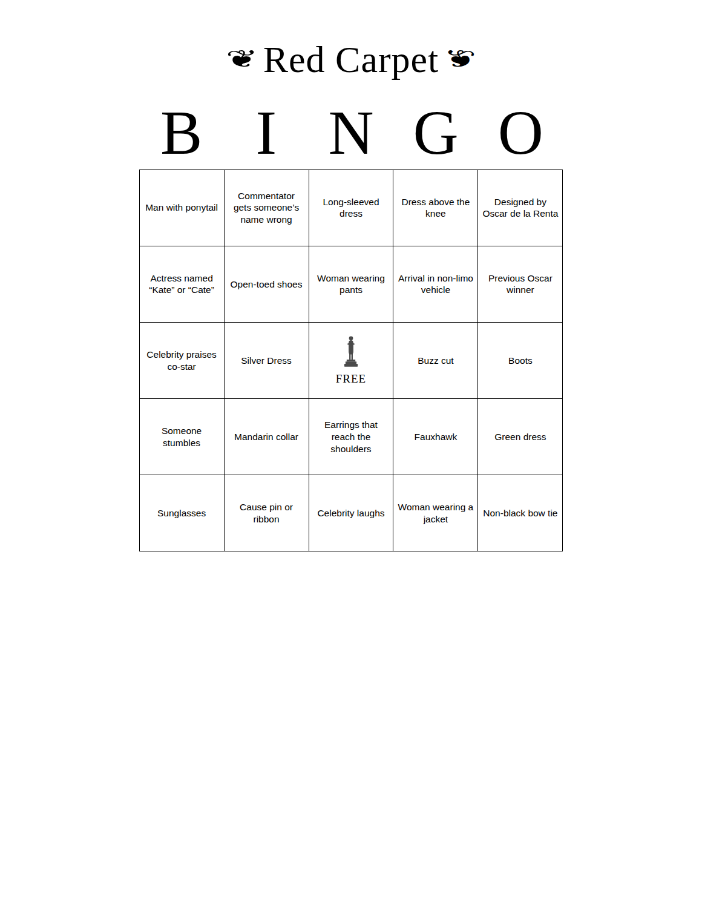❦ Red Carpet ❦
BINGO
| Man with ponytail | Commentator gets someone’s name wrong | Long-sleeved dress | Dress above the knee | Designed by Oscar de la Renta |
| Actress named “Kate” or “Cate” | Open-toed shoes | Woman wearing pants | Arrival in non-limo vehicle | Previous Oscar winner |
| Celebrity praises co-star | Silver Dress | FREE | Buzz cut | Boots |
| Someone stumbles | Mandarin collar | Earrings that reach the shoulders | Fauxhawk | Green dress |
| Sunglasses | Cause pin or ribbon | Celebrity laughs | Woman wearing a jacket | Non-black bow tie |